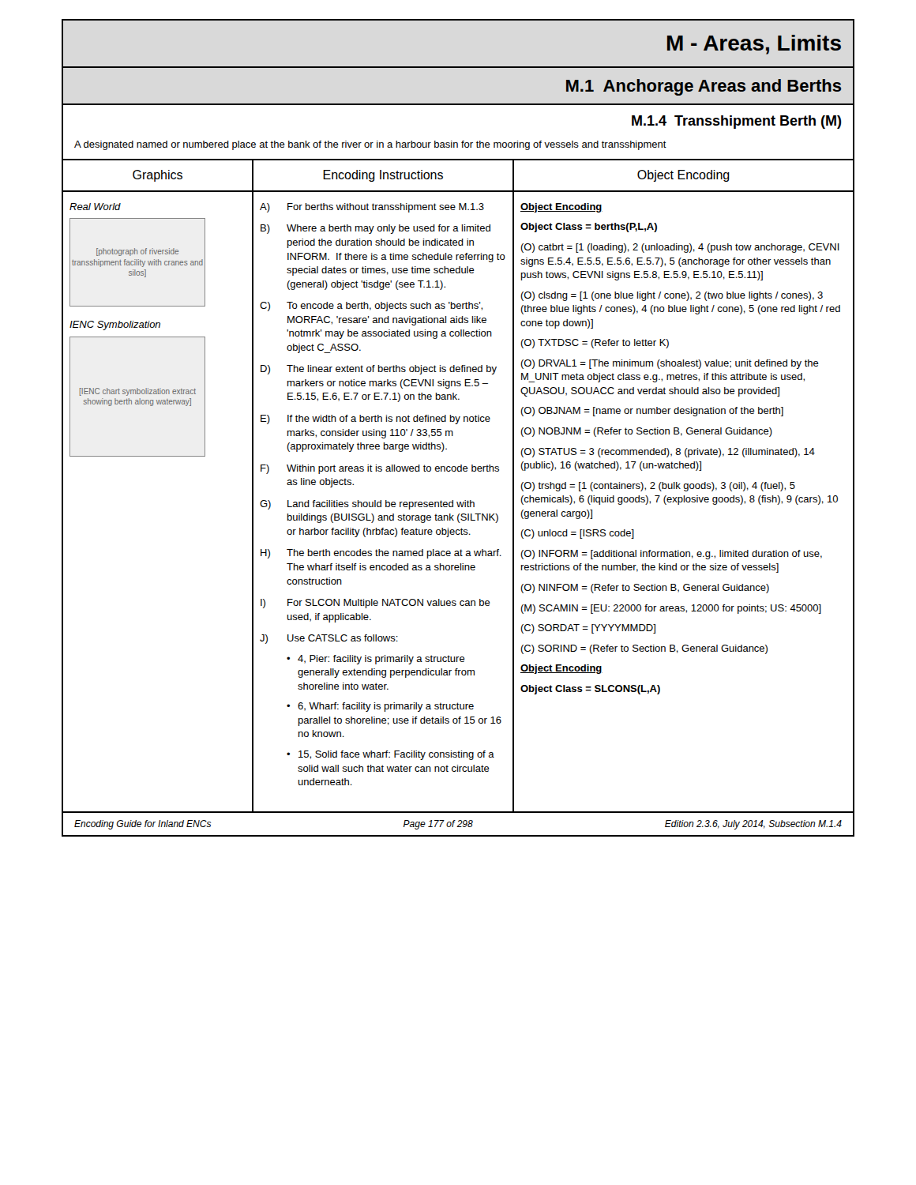M - Areas, Limits
M.1 Anchorage Areas and Berths
M.1.4 Transshipment Berth (M)
A designated named or numbered place at the bank of the river or in a harbour basin for the mooring of vessels and transshipment
| Graphics | Encoding Instructions | Object Encoding |
| --- | --- | --- |
| Real World [photograph of riverside transshipment facility with cranes and silos] IENC Symbolization [IENC chart symbolization extract showing berth along waterway] | A) For berths without transshipment see M.1.3 B) Where a berth may only be used for a limited period the duration should be indicated in INFORM. If there is a time schedule referring to special dates or times, use time schedule (general) object 'tisdge' (see T.1.1). C) To encode a berth, objects such as 'berths', MORFAC, 'resare' and navigational aids like 'notmrk' may be associated using a collection object C_ASSO. D) The linear extent of berths object is defined by markers or notice marks (CEVNI signs E.5 – E.5.15, E.6, E.7 or E.7.1) on the bank. E) If the width of a berth is not defined by notice marks, consider using 110' / 33,55 m (approximately three barge widths). F) Within port areas it is allowed to encode berths as line objects. G) Land facilities should be represented with buildings (BUISGL) and storage tank (SILTNK) or harbor facility (hrbfac) feature objects. H) The berth encodes the named place at a wharf. The wharf itself is encoded as a shoreline construction I) For SLCON Multiple NATCON values can be used, if applicable. J) Use CATSLC as follows: 4, Pier: facility is primarily a structure generally extending perpendicular from shoreline into water. 6, Wharf: facility is primarily a structure parallel to shoreline; use if details of 15 or 16 no known. 15, Solid face wharf: Facility consisting of a solid wall such that water can not circulate underneath. | Object Encoding Object Class = berths(P,L,A) (O) catbrt = [1 (loading), 2 (unloading), 4 (push tow anchorage, CEVNI signs E.5.4, E.5.5, E.5.6, E.5.7), 5 (anchorage for other vessels than push tows, CEVNI signs E.5.8, E.5.9, E.5.10, E.5.11)] (O) clsdng = [1 (one blue light / cone), 2 (two blue lights / cones), 3 (three blue lights / cones), 4 (no blue light / cone), 5 (one red light / red cone top down)] (O) TXTDSC = (Refer to letter K) (O) DRVAL1 = [The minimum (shoalest) value; unit defined by the M_UNIT meta object class e.g., metres, if this attribute is used, QUASOU, SOUACC and verdat should also be provided] (O) OBJNAM = [name or number designation of the berth] (O) NOBJNM = (Refer to Section B, General Guidance) (O) STATUS = 3 (recommended), 8 (private), 12 (illuminated), 14 (public), 16 (watched), 17 (un-watched)] (O) trshgd = [1 (containers), 2 (bulk goods), 3 (oil), 4 (fuel), 5 (chemicals), 6 (liquid goods), 7 (explosive goods), 8 (fish), 9 (cars), 10 (general cargo)] (C) unlocd = [ISRS code] (O) INFORM = [additional information, e.g., limited duration of use, restrictions of the number, the kind or the size of vessels] (O) NINFOM = (Refer to Section B, General Guidance) (M) SCAMIN = [EU: 22000 for areas, 12000 for points; US: 45000] (C) SORDAT = [YYYYMMDD] (C) SORIND = (Refer to Section B, General Guidance) Object Encoding Object Class = SLCONS(L,A) |
Encoding Guide for Inland ENCs Page 177 of 298 Edition 2.3.6, July 2014, Subsection M.1.4